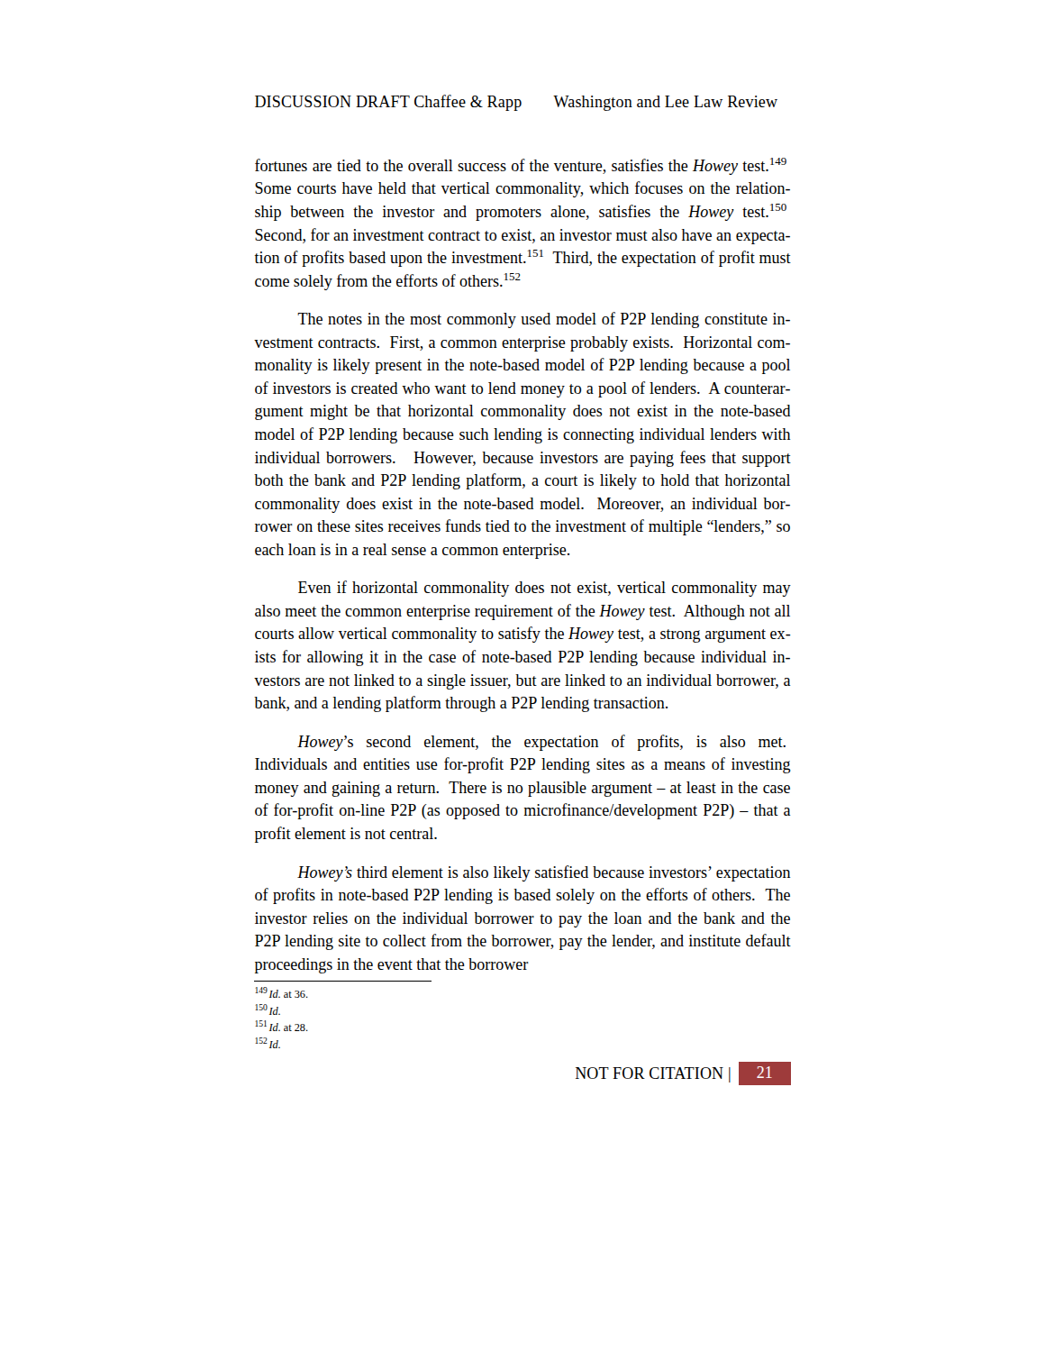DISCUSSION DRAFT Chaffee & Rapp Washington and Lee Law Review
fortunes are tied to the overall success of the venture, satisfies the Howey test.149 Some courts have held that vertical commonality, which focuses on the relationship between the investor and promoters alone, satisfies the Howey test.150 Second, for an investment contract to exist, an investor must also have an expectation of profits based upon the investment.151 Third, the expectation of profit must come solely from the efforts of others.152
The notes in the most commonly used model of P2P lending constitute investment contracts. First, a common enterprise probably exists. Horizontal commonality is likely present in the note-based model of P2P lending because a pool of investors is created who want to lend money to a pool of lenders. A counterargument might be that horizontal commonality does not exist in the note-based model of P2P lending because such lending is connecting individual lenders with individual borrowers. However, because investors are paying fees that support both the bank and P2P lending platform, a court is likely to hold that horizontal commonality does exist in the note-based model. Moreover, an individual borrower on these sites receives funds tied to the investment of multiple “lenders,” so each loan is in a real sense a common enterprise.
Even if horizontal commonality does not exist, vertical commonality may also meet the common enterprise requirement of the Howey test. Although not all courts allow vertical commonality to satisfy the Howey test, a strong argument exists for allowing it in the case of note-based P2P lending because individual investors are not linked to a single issuer, but are linked to an individual borrower, a bank, and a lending platform through a P2P lending transaction.
Howey’s second element, the expectation of profits, is also met. Individuals and entities use for-profit P2P lending sites as a means of investing money and gaining a return. There is no plausible argument – at least in the case of for-profit on-line P2P (as opposed to microfinance/development P2P) – that a profit element is not central.
Howey’s third element is also likely satisfied because investors’ expectation of profits in note-based P2P lending is based solely on the efforts of others. The investor relies on the individual borrower to pay the loan and the bank and the P2P lending site to collect from the borrower, pay the lender, and institute default proceedings in the event that the borrower
149 Id. at 36.
150 Id.
151 Id. at 28.
152 Id.
NOT FOR CITATION | 21